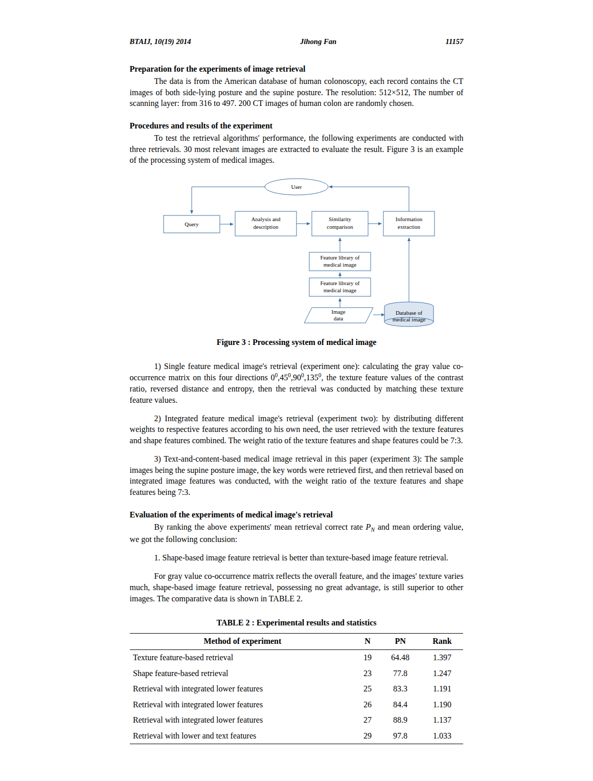BTAIJ, 10(19) 2014
Jihong Fan
11157
Preparation for the experiments of image retrieval
The data is from the American database of human colonoscopy, each record contains the CT images of both side-lying posture and the supine posture. The resolution: 512×512, The number of scanning layer: from 316 to 497. 200 CT images of human colon are randomly chosen.
Procedures and results of the experiment
To test the retrieval algorithms' performance, the following experiments are conducted with three retrievals. 30 most relevant images are extracted to evaluate the result. Figure 3 is an example of the processing system of medical images.
User Query Analysis and description Similarity comparison Information extraction Feature library of medical image Feature library of medical image Image data Database of medical image
Figure 3 : Processing system of medical image
1) Single feature medical image's retrieval (experiment one): calculating the gray value co-occurrence matrix on this four directions 00,450,900,1350, the texture feature values of the contrast ratio, reversed distance and entropy, then the retrieval was conducted by matching these texture feature values.
2) Integrated feature medical image's retrieval (experiment two): by distributing different weights to respective features according to his own need, the user retrieved with the texture features and shape features combined. The weight ratio of the texture features and shape features could be 7:3.
3) Text-and-content-based medical image retrieval in this paper (experiment 3): The sample images being the supine posture image, the key words were retrieved first, and then retrieval based on integrated image features was conducted, with the weight ratio of the texture features and shape features being 7:3.
Evaluation of the experiments of medical image's retrieval
By ranking the above experiments' mean retrieval correct rate PN and mean ordering value, we got the following conclusion:
1. Shape-based image feature retrieval is better than texture-based image feature retrieval.
For gray value co-occurrence matrix reflects the overall feature, and the images' texture varies much, shape-based image feature retrieval, possessing no great advantage, is still superior to other images. The comparative data is shown in TABLE 2.
TABLE 2 : Experimental results and statistics
| Method of experiment | N | PN | Rank |
| --- | --- | --- | --- |
| Texture feature-based retrieval | 19 | 64.48 | 1.397 |
| Shape feature-based retrieval | 23 | 77.8 | 1.247 |
| Retrieval with integrated lower features | 25 | 83.3 | 1.191 |
| Retrieval with integrated lower features | 26 | 84.4 | 1.190 |
| Retrieval with integrated lower features | 27 | 88.9 | 1.137 |
| Retrieval with lower and text features | 29 | 97.8 | 1.033 |